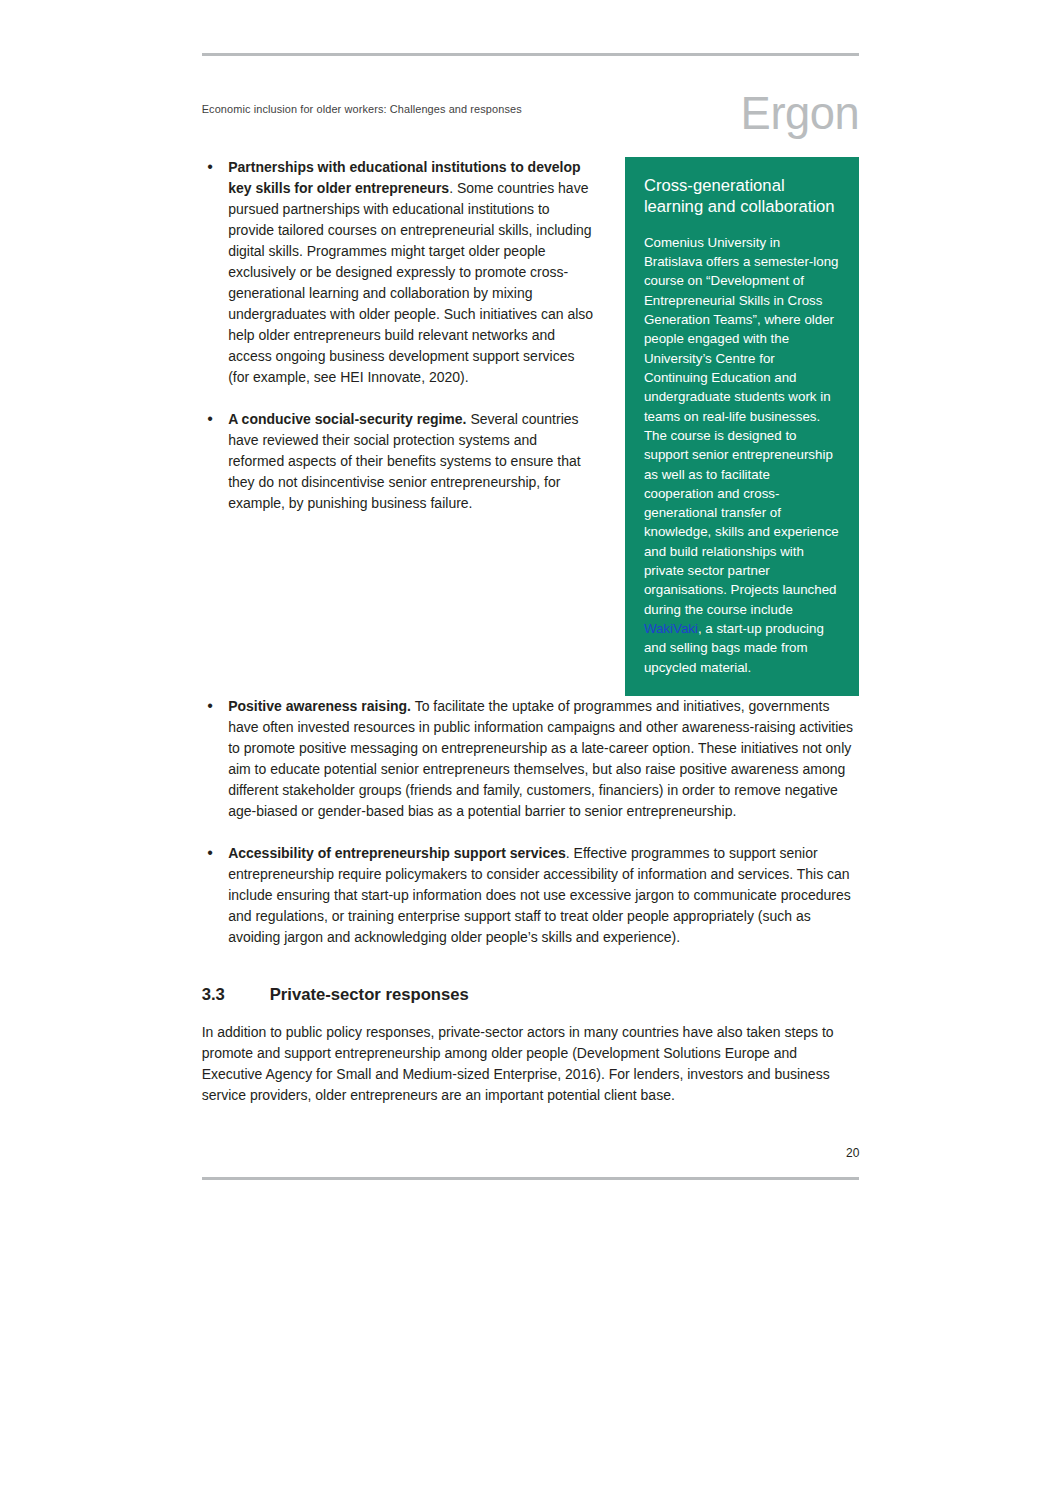Economic inclusion for older workers: Challenges and responses
Ergon
Partnerships with educational institutions to develop key skills for older entrepreneurs. Some countries have pursued partnerships with educational institutions to provide tailored courses on entrepreneurial skills, including digital skills. Programmes might target older people exclusively or be designed expressly to promote cross-generational learning and collaboration by mixing undergraduates with older people. Such initiatives can also help older entrepreneurs build relevant networks and access ongoing business development support services (for example, see HEI Innovate, 2020).
A conducive social-security regime. Several countries have reviewed their social protection systems and reformed aspects of their benefits systems to ensure that they do not disincentivise senior entrepreneurship, for example, by punishing business failure.
Cross-generational learning and collaboration
Comenius University in Bratislava offers a semester-long course on “Development of Entrepreneurial Skills in Cross Generation Teams”, where older people engaged with the University’s Centre for Continuing Education and undergraduate students work in teams on real-life businesses. The course is designed to support senior entrepreneurship as well as to facilitate cooperation and cross-generational transfer of knowledge, skills and experience and build relationships with private sector partner organisations. Projects launched during the course include WakiVaki, a start-up producing and selling bags made from upcycled material.
Positive awareness raising. To facilitate the uptake of programmes and initiatives, governments have often invested resources in public information campaigns and other awareness-raising activities to promote positive messaging on entrepreneurship as a late-career option. These initiatives not only aim to educate potential senior entrepreneurs themselves, but also raise positive awareness among different stakeholder groups (friends and family, customers, financiers) in order to remove negative age-biased or gender-based bias as a potential barrier to senior entrepreneurship.
Accessibility of entrepreneurship support services. Effective programmes to support senior entrepreneurship require policymakers to consider accessibility of information and services. This can include ensuring that start-up information does not use excessive jargon to communicate procedures and regulations, or training enterprise support staff to treat older people appropriately (such as avoiding jargon and acknowledging older people’s skills and experience).
3.3 Private-sector responses
In addition to public policy responses, private-sector actors in many countries have also taken steps to promote and support entrepreneurship among older people (Development Solutions Europe and Executive Agency for Small and Medium-sized Enterprise, 2016). For lenders, investors and business service providers, older entrepreneurs are an important potential client base.
20